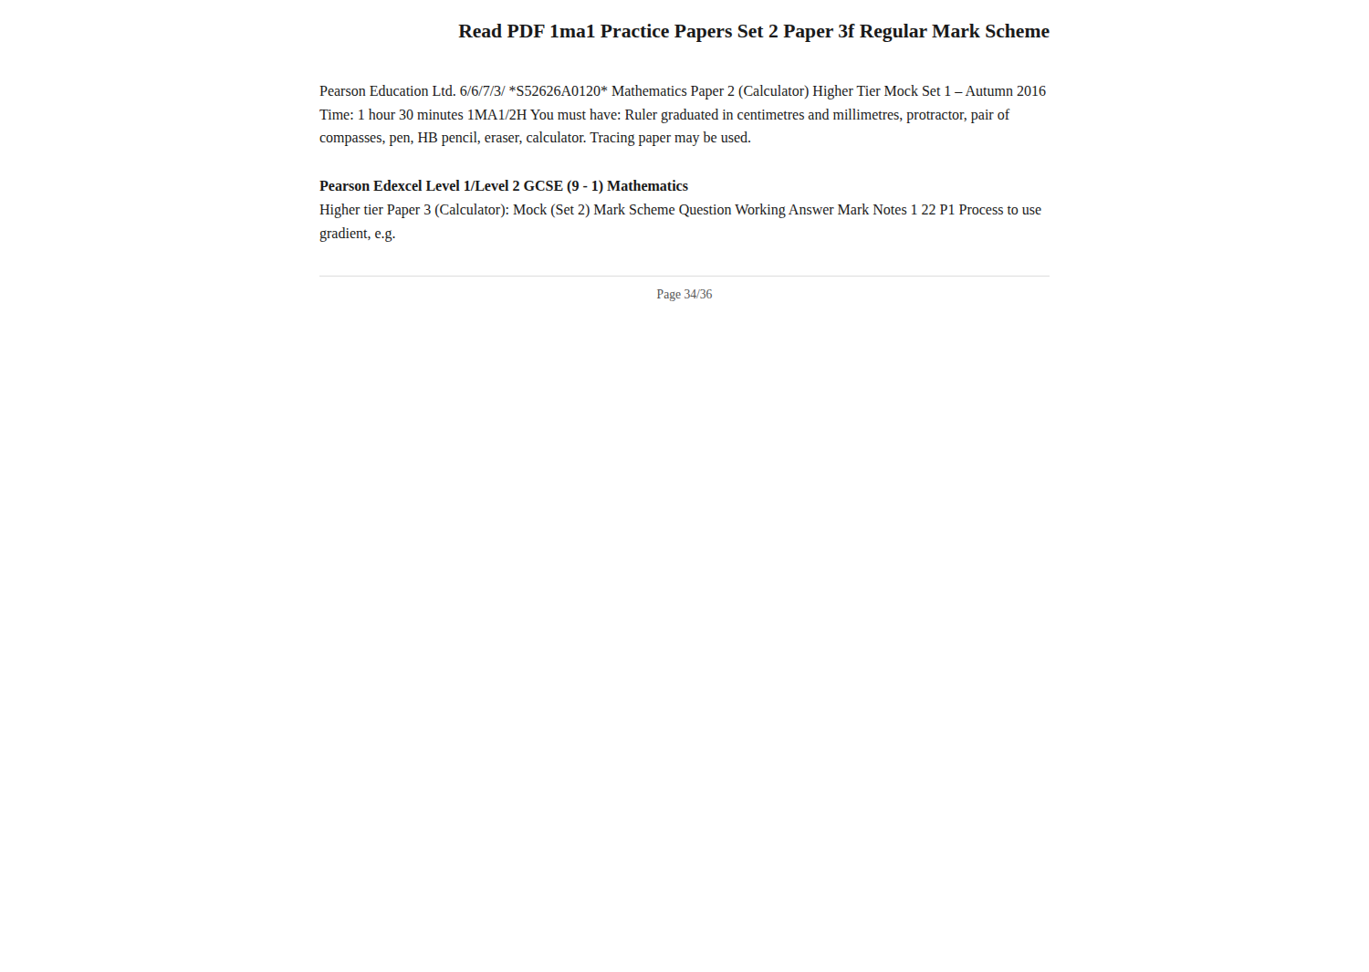Read PDF 1ma1 Practice Papers Set 2 Paper 3f Regular Mark Scheme
Pearson Education Ltd. 6/6/7/3/ *S52626A0120* Mathematics Paper 2 (Calculator) Higher Tier Mock Set 1 – Autumn 2016 Time: 1 hour 30 minutes 1MA1/2H You must have: Ruler graduated in centimetres and millimetres, protractor, pair of compasses, pen, HB pencil, eraser, calculator. Tracing paper may be used.
Pearson Edexcel Level 1/Level 2 GCSE (9 - 1) Mathematics
Higher tier Paper 3 (Calculator): Mock (Set 2) Mark Scheme Question Working Answer Mark Notes 1 22 P1 Process to use gradient, e.g.
Page 34/36